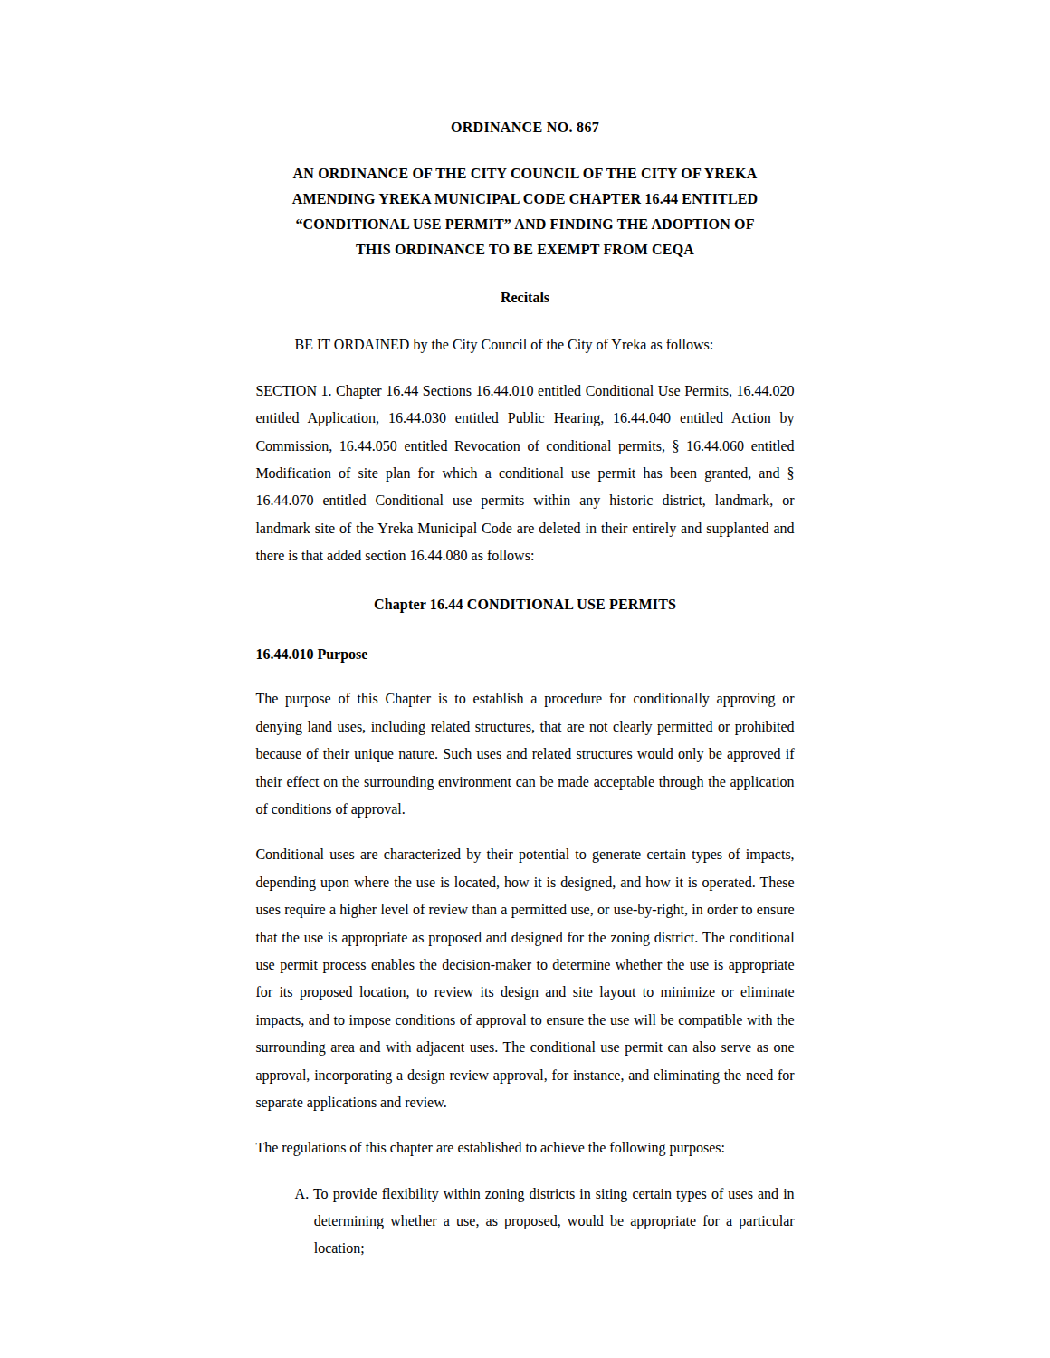ORDINANCE NO. 867
AN ORDINANCE OF THE CITY COUNCIL OF THE CITY OF YREKA
AMENDING YREKA MUNICIPAL CODE CHAPTER 16.44 ENTITLED
“CONDITIONAL USE PERMIT” AND FINDING THE ADOPTION OF
THIS ORDINANCE TO BE EXEMPT FROM CEQA
Recitals
BE IT ORDAINED by the City Council of the City of Yreka as follows:
SECTION 1. Chapter 16.44 Sections 16.44.010 entitled Conditional Use Permits, 16.44.020 entitled Application, 16.44.030 entitled Public Hearing, 16.44.040 entitled Action by Commission, 16.44.050 entitled Revocation of conditional permits, § 16.44.060 entitled Modification of site plan for which a conditional use permit has been granted, and § 16.44.070 entitled Conditional use permits within any historic district, landmark, or landmark site of the Yreka Municipal Code are deleted in their entirely and supplanted and there is that added section 16.44.080 as follows:
Chapter 16.44 CONDITIONAL USE PERMITS
16.44.010 Purpose
The purpose of this Chapter is to establish a procedure for conditionally approving or denying land uses, including related structures, that are not clearly permitted or prohibited because of their unique nature. Such uses and related structures would only be approved if their effect on the surrounding environment can be made acceptable through the application of conditions of approval.
Conditional uses are characterized by their potential to generate certain types of impacts, depending upon where the use is located, how it is designed, and how it is operated. These uses require a higher level of review than a permitted use, or use-by-right, in order to ensure that the use is appropriate as proposed and designed for the zoning district. The conditional use permit process enables the decision-maker to determine whether the use is appropriate for its proposed location, to review its design and site layout to minimize or eliminate impacts, and to impose conditions of approval to ensure the use will be compatible with the surrounding area and with adjacent uses. The conditional use permit can also serve as one approval, incorporating a design review approval, for instance, and eliminating the need for separate applications and review.
The regulations of this chapter are established to achieve the following purposes:
A. To provide flexibility within zoning districts in siting certain types of uses and in determining whether a use, as proposed, would be appropriate for a particular location;